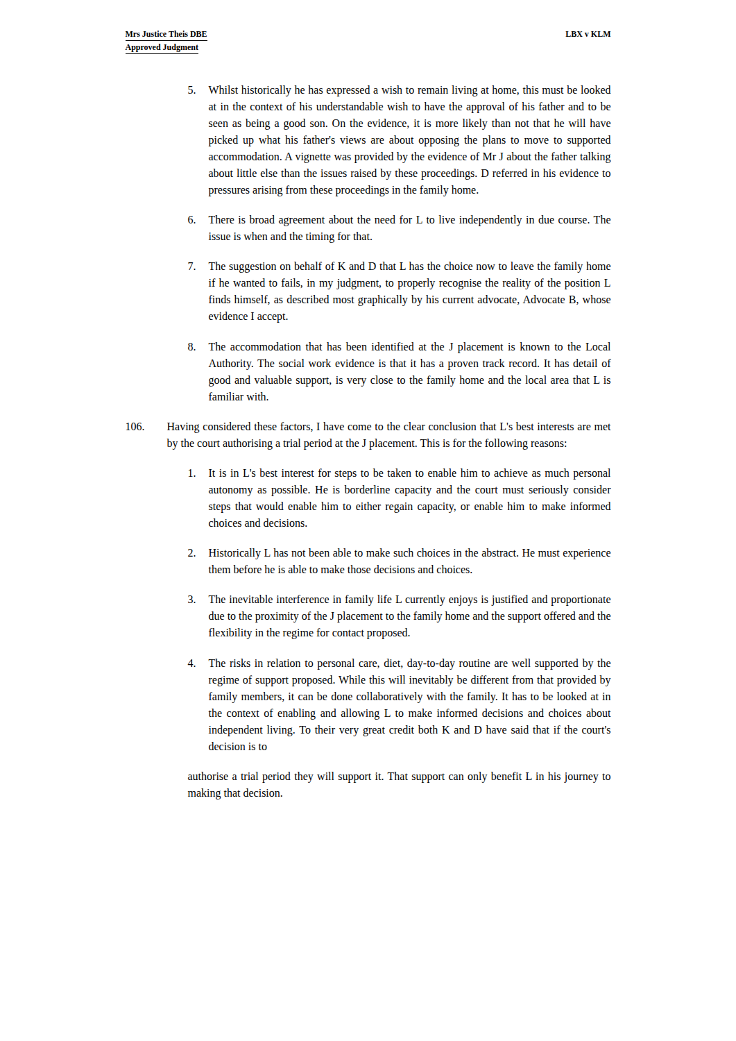Mrs Justice Theis DBE
Approved Judgment
LBX v KLM
5.
Whilst historically he has expressed a wish to remain living at home, this must be looked at in the context of his understandable wish to have the approval of his father and to be seen as being a good son. On the evidence, it is more likely than not that he will have picked up what his father's views are about opposing the plans to move to supported accommodation. A vignette was provided by the evidence of Mr J about the father talking about little else than the issues raised by these proceedings. D referred in his evidence to pressures arising from these proceedings in the family home.
6.
There is broad agreement about the need for L to live independently in due course. The issue is when and the timing for that.
7.
The suggestion on behalf of K and D that L has the choice now to leave the family home if he wanted to fails, in my judgment, to properly recognise the reality of the position L finds himself, as described most graphically by his current advocate, Advocate B, whose evidence I accept.
8.
The accommodation that has been identified at the J placement is known to the Local Authority. The social work evidence is that it has a proven track record. It has detail of good and valuable support, is very close to the family home and the local area that L is familiar with.
106.
Having considered these factors, I have come to the clear conclusion that L's best interests are met by the court authorising a trial period at the J placement. This is for the following reasons:
1.
It is in L's best interest for steps to be taken to enable him to achieve as much personal autonomy as possible. He is borderline capacity and the court must seriously consider steps that would enable him to either regain capacity, or enable him to make informed choices and decisions.
2.
Historically L has not been able to make such choices in the abstract. He must experience them before he is able to make those decisions and choices.
3.
The inevitable interference in family life L currently enjoys is justified and proportionate due to the proximity of the J placement to the family home and the support offered and the flexibility in the regime for contact proposed.
4.
The risks in relation to personal care, diet, day-to-day routine are well supported by the regime of support proposed. While this will inevitably be different from that provided by family members, it can be done collaboratively with the family. It has to be looked at in the context of enabling and allowing L to make informed decisions and choices about independent living. To their very great credit both K and D have said that if the court's decision is to
authorise a trial period they will support it. That support can only benefit L in his journey to making that decision.